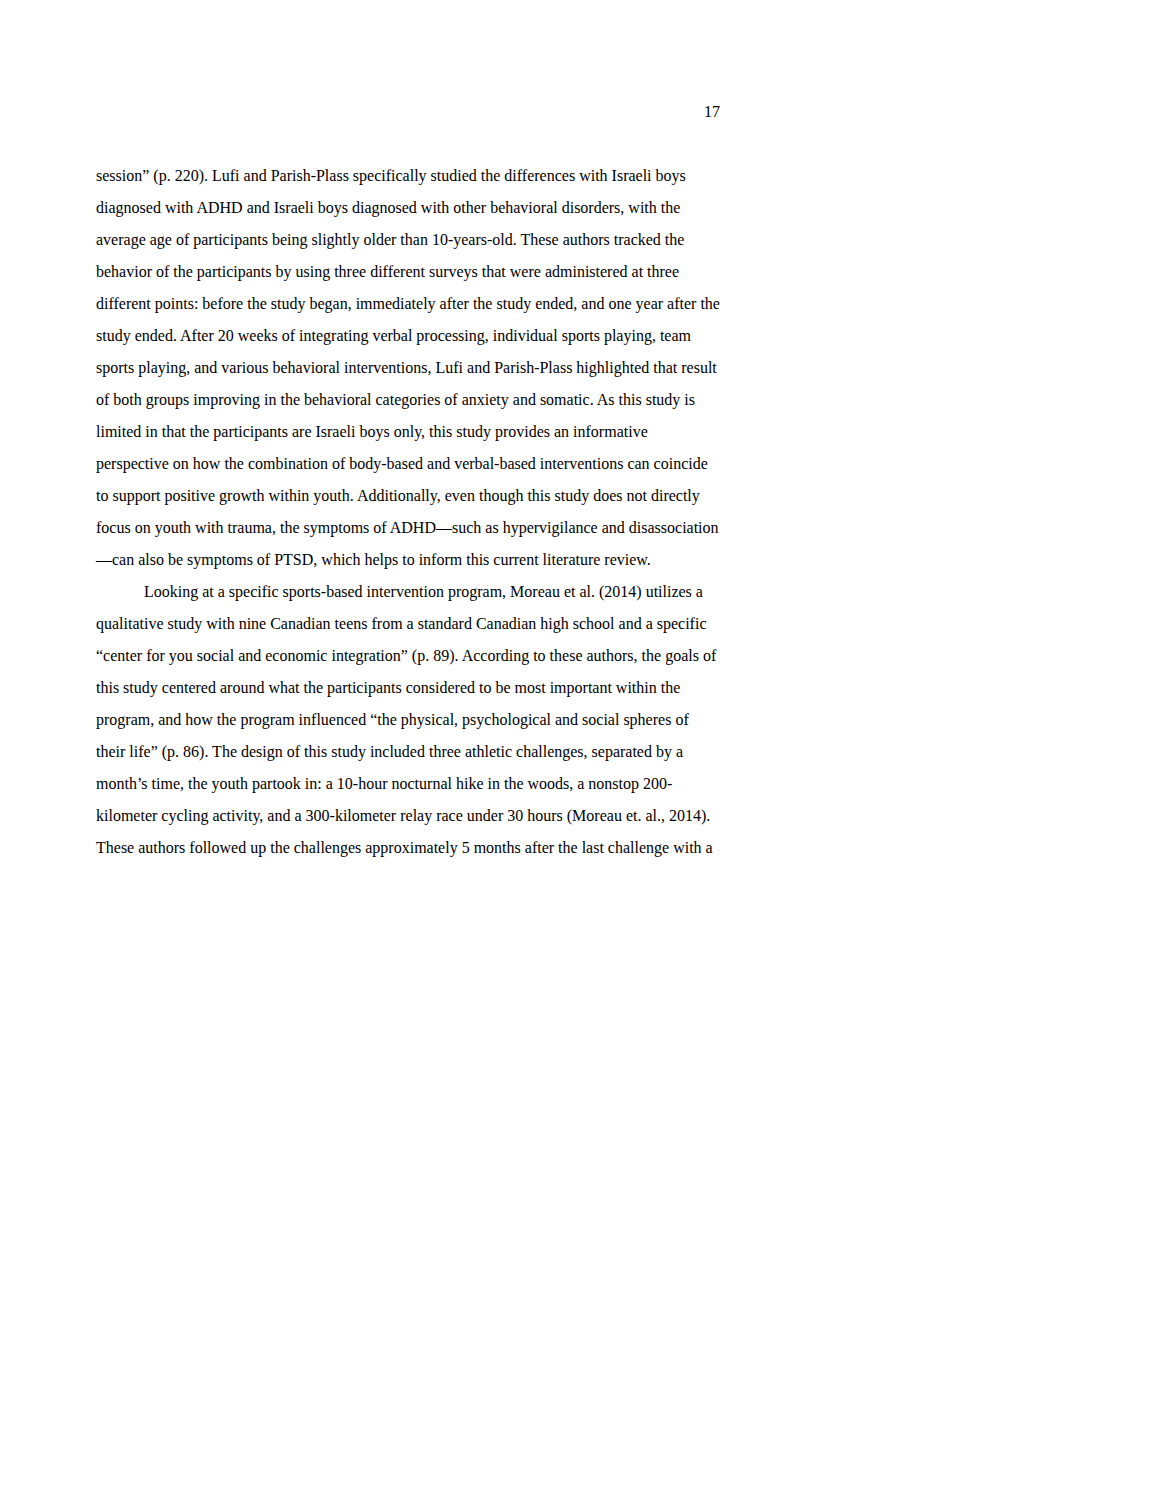17
session” (p. 220). Lufi and Parish-Plass specifically studied the differences with Israeli boys diagnosed with ADHD and Israeli boys diagnosed with other behavioral disorders, with the average age of participants being slightly older than 10-years-old. These authors tracked the behavior of the participants by using three different surveys that were administered at three different points: before the study began, immediately after the study ended, and one year after the study ended. After 20 weeks of integrating verbal processing, individual sports playing, team sports playing, and various behavioral interventions, Lufi and Parish-Plass highlighted that result of both groups improving in the behavioral categories of anxiety and somatic. As this study is limited in that the participants are Israeli boys only, this study provides an informative perspective on how the combination of body-based and verbal-based interventions can coincide to support positive growth within youth. Additionally, even though this study does not directly focus on youth with trauma, the symptoms of ADHD—such as hypervigilance and disassociation—can also be symptoms of PTSD, which helps to inform this current literature review.
Looking at a specific sports-based intervention program, Moreau et al. (2014) utilizes a qualitative study with nine Canadian teens from a standard Canadian high school and a specific “center for you social and economic integration” (p. 89). According to these authors, the goals of this study centered around what the participants considered to be most important within the program, and how the program influenced “the physical, psychological and social spheres of their life” (p. 86). The design of this study included three athletic challenges, separated by a month’s time, the youth partook in: a 10-hour nocturnal hike in the woods, a nonstop 200-kilometer cycling activity, and a 300-kilometer relay race under 30 hours (Moreau et. al., 2014). These authors followed up the challenges approximately 5 months after the last challenge with a